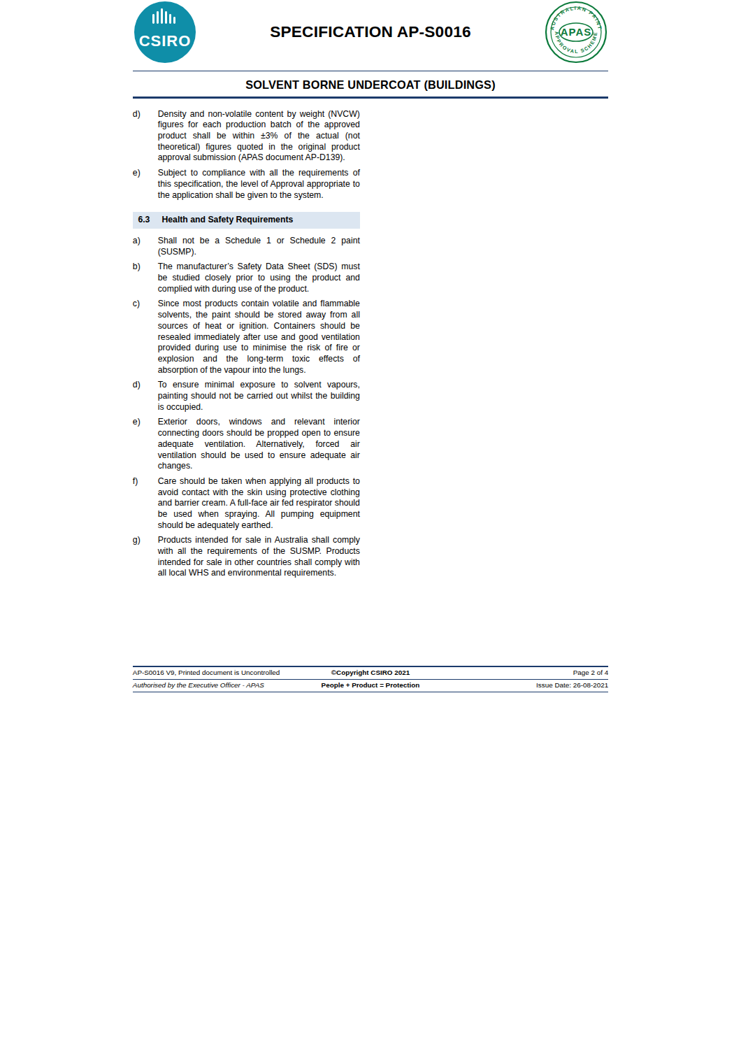CSIRO
SPECIFICATION AP-S0016
AUSTRALIAN PAINT APPROVAL SCHEME APAS
SOLVENT BORNE UNDERCOAT (BUILDINGS)
d) Density and non-volatile content by weight (NVCW) figures for each production batch of the approved product shall be within ±3% of the actual (not theoretical) figures quoted in the original product approval submission (APAS document AP-D139).
e) Subject to compliance with all the requirements of this specification, the level of Approval appropriate to the application shall be given to the system.
6.3 Health and Safety Requirements
a) Shall not be a Schedule 1 or Schedule 2 paint (SUSMP).
b) The manufacturer’s Safety Data Sheet (SDS) must be studied closely prior to using the product and complied with during use of the product.
c) Since most products contain volatile and flammable solvents, the paint should be stored away from all sources of heat or ignition. Containers should be resealed immediately after use and good ventilation provided during use to minimise the risk of fire or explosion and the long-term toxic effects of absorption of the vapour into the lungs.
d) To ensure minimal exposure to solvent vapours, painting should not be carried out whilst the building is occupied.
e) Exterior doors, windows and relevant interior connecting doors should be propped open to ensure adequate ventilation. Alternatively, forced air ventilation should be used to ensure adequate air changes.
f) Care should be taken when applying all products to avoid contact with the skin using protective clothing and barrier cream. A full-face air fed respirator should be used when spraying. All pumping equipment should be adequately earthed.
g) Products intended for sale in Australia shall comply with all the requirements of the SUSMP. Products intended for sale in other countries shall comply with all local WHS and environmental requirements.
AP-S0016 V9, Printed document is Uncontrolled
©Copyright CSIRO 2021
Page 2 of 4
Authorised by the Executive Officer - APAS
People + Product = Protection
Issue Date: 26-08-2021